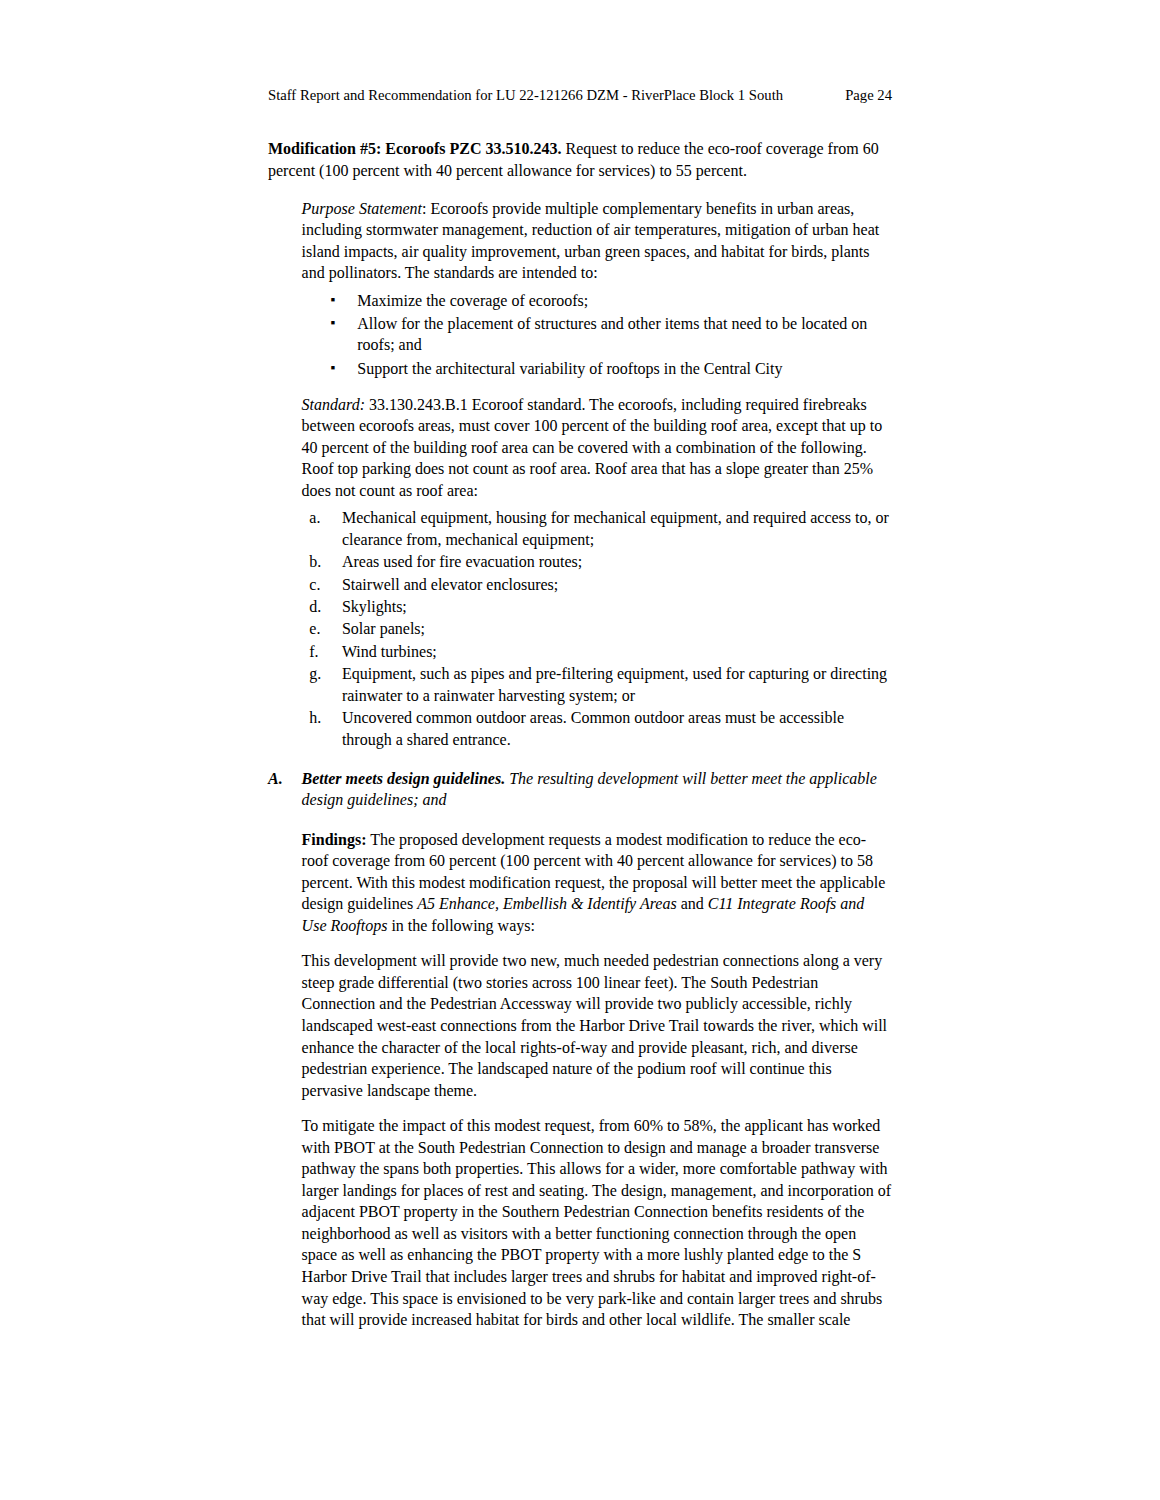Staff Report and Recommendation for LU 22-121266 DZM - RiverPlace Block 1 South
Page 24
Modification #5: Ecoroofs PZC 33.510.243. Request to reduce the eco-roof coverage from 60 percent (100 percent with 40 percent allowance for services) to 55 percent.
Purpose Statement: Ecoroofs provide multiple complementary benefits in urban areas, including stormwater management, reduction of air temperatures, mitigation of urban heat island impacts, air quality improvement, urban green spaces, and habitat for birds, plants and pollinators. The standards are intended to:
Maximize the coverage of ecoroofs;
Allow for the placement of structures and other items that need to be located on roofs; and
Support the architectural variability of rooftops in the Central City
Standard: 33.130.243.B.1 Ecoroof standard. The ecoroofs, including required firebreaks between ecoroofs areas, must cover 100 percent of the building roof area, except that up to 40 percent of the building roof area can be covered with a combination of the following. Roof top parking does not count as roof area. Roof area that has a slope greater than 25% does not count as roof area:
Mechanical equipment, housing for mechanical equipment, and required access to, or clearance from, mechanical equipment;
Areas used for fire evacuation routes;
Stairwell and elevator enclosures;
Skylights;
Solar panels;
Wind turbines;
Equipment, such as pipes and pre-filtering equipment, used for capturing or directing rainwater to a rainwater harvesting system; or
Uncovered common outdoor areas. Common outdoor areas must be accessible through a shared entrance.
A.
Better meets design guidelines. The resulting development will better meet the applicable design guidelines; and
Findings: The proposed development requests a modest modification to reduce the eco-roof coverage from 60 percent (100 percent with 40 percent allowance for services) to 58 percent. With this modest modification request, the proposal will better meet the applicable design guidelines A5 Enhance, Embellish & Identify Areas and C11 Integrate Roofs and Use Rooftops in the following ways:
This development will provide two new, much needed pedestrian connections along a very steep grade differential (two stories across 100 linear feet). The South Pedestrian Connection and the Pedestrian Accessway will provide two publicly accessible, richly landscaped west-east connections from the Harbor Drive Trail towards the river, which will enhance the character of the local rights-of-way and provide pleasant, rich, and diverse pedestrian experience. The landscaped nature of the podium roof will continue this pervasive landscape theme.
To mitigate the impact of this modest request, from 60% to 58%, the applicant has worked with PBOT at the South Pedestrian Connection to design and manage a broader transverse pathway the spans both properties. This allows for a wider, more comfortable pathway with larger landings for places of rest and seating. The design, management, and incorporation of adjacent PBOT property in the Southern Pedestrian Connection benefits residents of the neighborhood as well as visitors with a better functioning connection through the open space as well as enhancing the PBOT property with a more lushly planted edge to the S Harbor Drive Trail that includes larger trees and shrubs for habitat and improved right-of-way edge. This space is envisioned to be very park-like and contain larger trees and shrubs that will provide increased habitat for birds and other local wildlife. The smaller scale